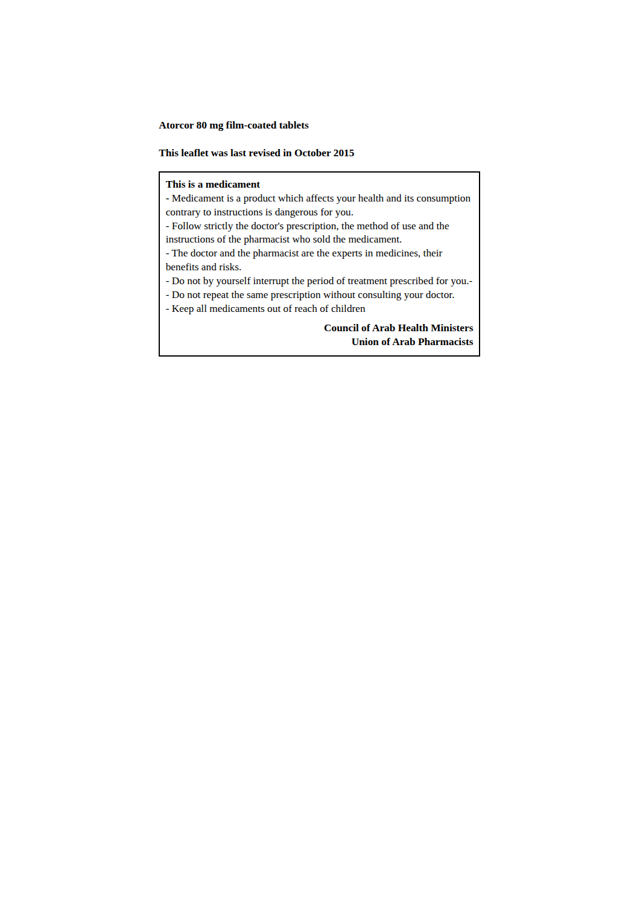Atorcor 80 mg film-coated tablets
This leaflet was last revised in October 2015
This is a medicament
- Medicament is a product which affects your health and its consumption contrary to instructions is dangerous for you.
- Follow strictly the doctor's prescription, the method of use and the instructions of the pharmacist who sold the medicament.
- The doctor and the pharmacist are the experts in medicines, their benefits and risks.
- Do not by yourself interrupt the period of treatment prescribed for you.-
- Do not repeat the same prescription without consulting your doctor.
- Keep all medicaments out of reach of children
Council of Arab Health Ministers
Union of Arab Pharmacists